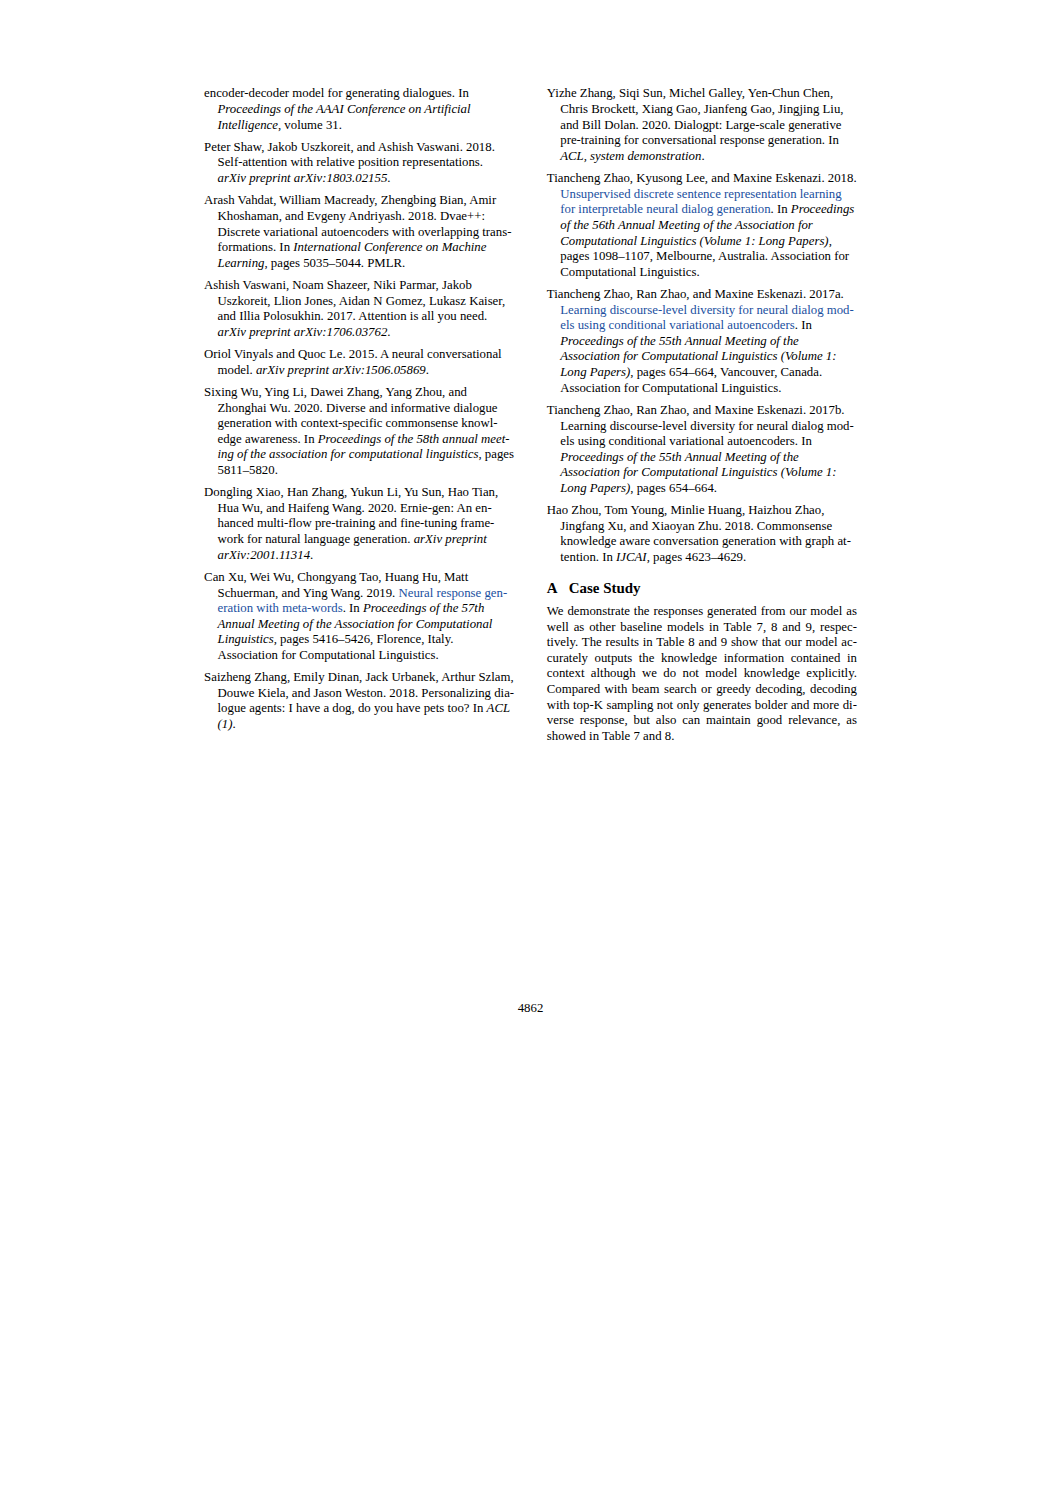encoder-decoder model for generating dialogues. In Proceedings of the AAAI Conference on Artificial Intelligence, volume 31.
Peter Shaw, Jakob Uszkoreit, and Ashish Vaswani. 2018. Self-attention with relative position representations. arXiv preprint arXiv:1803.02155.
Arash Vahdat, William Macready, Zhengbing Bian, Amir Khoshaman, and Evgeny Andriyash. 2018. Dvae++: Discrete variational autoencoders with overlapping transformations. In International Conference on Machine Learning, pages 5035–5044. PMLR.
Ashish Vaswani, Noam Shazeer, Niki Parmar, Jakob Uszkoreit, Llion Jones, Aidan N Gomez, Lukasz Kaiser, and Illia Polosukhin. 2017. Attention is all you need. arXiv preprint arXiv:1706.03762.
Oriol Vinyals and Quoc Le. 2015. A neural conversational model. arXiv preprint arXiv:1506.05869.
Sixing Wu, Ying Li, Dawei Zhang, Yang Zhou, and Zhonghai Wu. 2020. Diverse and informative dialogue generation with context-specific commonsense knowledge awareness. In Proceedings of the 58th annual meeting of the association for computational linguistics, pages 5811–5820.
Dongling Xiao, Han Zhang, Yukun Li, Yu Sun, Hao Tian, Hua Wu, and Haifeng Wang. 2020. Ernie-gen: An enhanced multi-flow pre-training and fine-tuning framework for natural language generation. arXiv preprint arXiv:2001.11314.
Can Xu, Wei Wu, Chongyang Tao, Huang Hu, Matt Schuerman, and Ying Wang. 2019. Neural response generation with meta-words. In Proceedings of the 57th Annual Meeting of the Association for Computational Linguistics, pages 5416–5426, Florence, Italy. Association for Computational Linguistics.
Saizheng Zhang, Emily Dinan, Jack Urbanek, Arthur Szlam, Douwe Kiela, and Jason Weston. 2018. Personalizing dialogue agents: I have a dog, do you have pets too? In ACL (1).
Yizhe Zhang, Siqi Sun, Michel Galley, Yen-Chun Chen, Chris Brockett, Xiang Gao, Jianfeng Gao, Jingjing Liu, and Bill Dolan. 2020. Dialogpt: Large-scale generative pre-training for conversational response generation. In ACL, system demonstration.
Tiancheng Zhao, Kyusong Lee, and Maxine Eskenazi. 2018. Unsupervised discrete sentence representation learning for interpretable neural dialog generation. In Proceedings of the 56th Annual Meeting of the Association for Computational Linguistics (Volume 1: Long Papers), pages 1098–1107, Melbourne, Australia. Association for Computational Linguistics.
Tiancheng Zhao, Ran Zhao, and Maxine Eskenazi. 2017a. Learning discourse-level diversity for neural dialog models using conditional variational autoencoders. In Proceedings of the 55th Annual Meeting of the Association for Computational Linguistics (Volume 1: Long Papers), pages 654–664, Vancouver, Canada. Association for Computational Linguistics.
Tiancheng Zhao, Ran Zhao, and Maxine Eskenazi. 2017b. Learning discourse-level diversity for neural dialog models using conditional variational autoencoders. In Proceedings of the 55th Annual Meeting of the Association for Computational Linguistics (Volume 1: Long Papers), pages 654–664.
Hao Zhou, Tom Young, Minlie Huang, Haizhou Zhao, Jingfang Xu, and Xiaoyan Zhu. 2018. Commonsense knowledge aware conversation generation with graph attention. In IJCAI, pages 4623–4629.
A Case Study
We demonstrate the responses generated from our model as well as other baseline models in Table 7, 8 and 9, respectively. The results in Table 8 and 9 show that our model accurately outputs the knowledge information contained in context although we do not model knowledge explicitly. Compared with beam search or greedy decoding, decoding with top-K sampling not only generates bolder and more diverse response, but also can maintain good relevance, as showed in Table 7 and 8.
4862